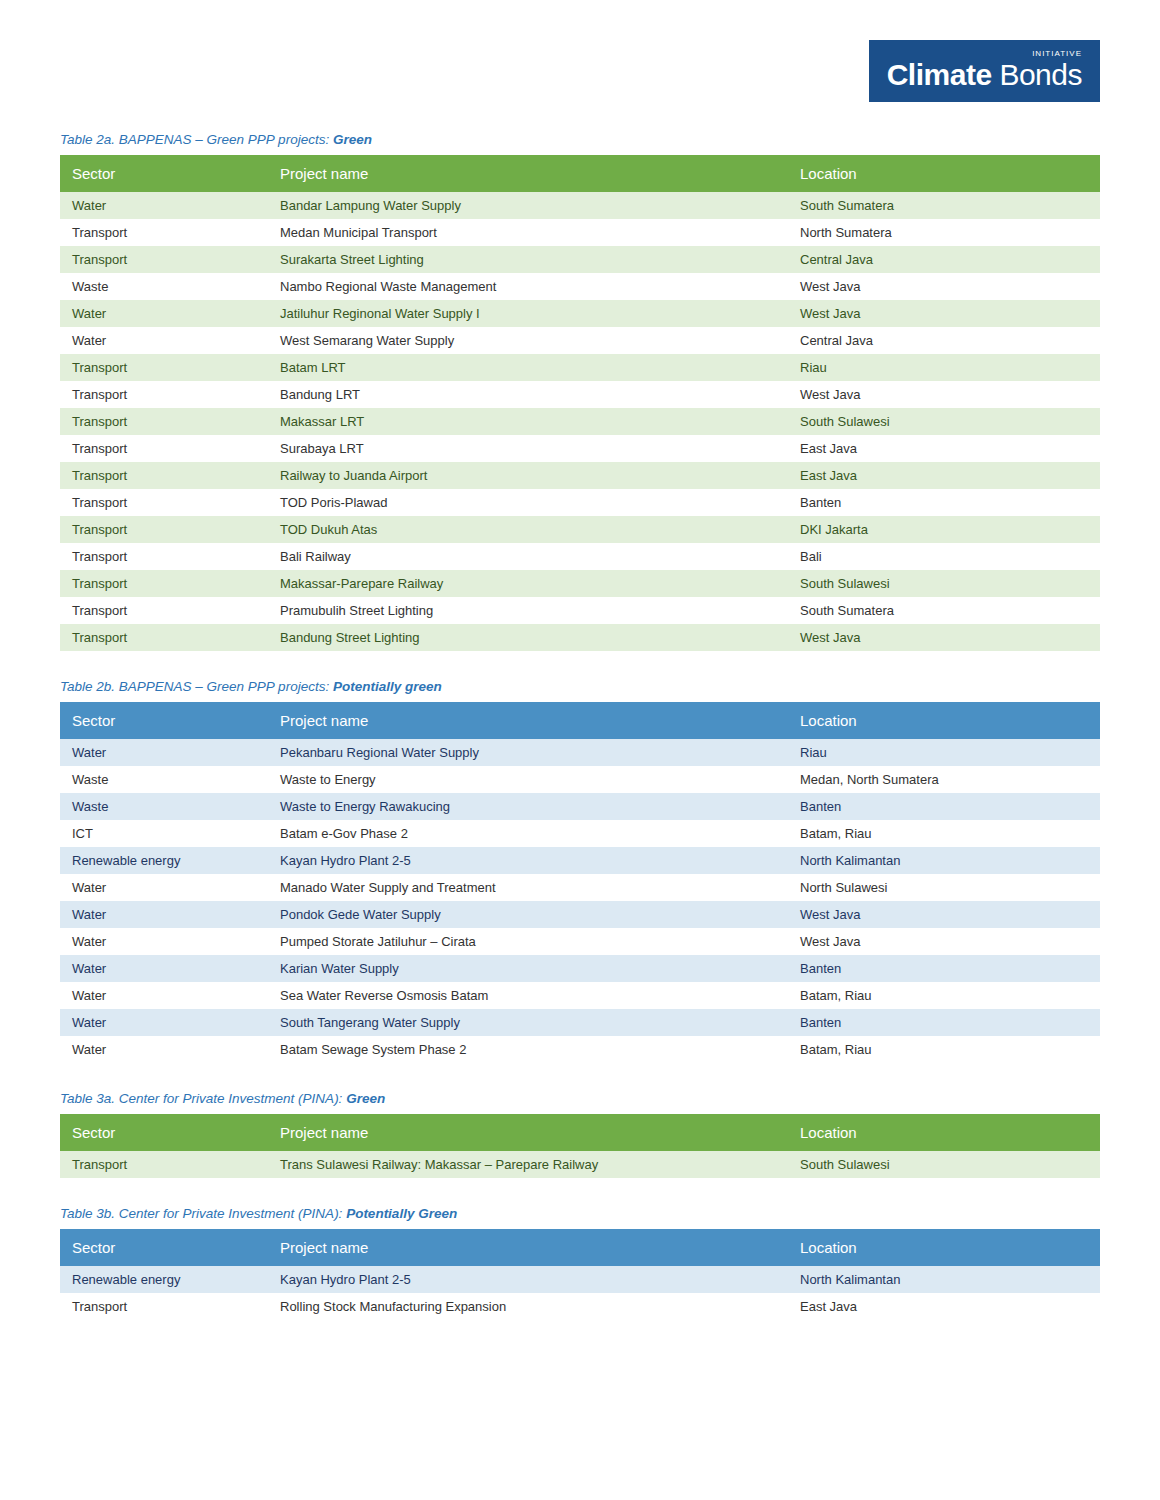INITIATIVE Climate Bonds
Table 2a. BAPPENAS – Green PPP projects: Green
| Sector | Project name | Location |
| --- | --- | --- |
| Water | Bandar Lampung Water Supply | South Sumatera |
| Transport | Medan Municipal Transport | North Sumatera |
| Transport | Surakarta Street Lighting | Central Java |
| Waste | Nambo Regional Waste Management | West Java |
| Water | Jatiluhur Reginonal Water Supply I | West Java |
| Water | West Semarang Water Supply | Central Java |
| Transport | Batam LRT | Riau |
| Transport | Bandung LRT | West Java |
| Transport | Makassar LRT | South Sulawesi |
| Transport | Surabaya LRT | East Java |
| Transport | Railway to Juanda Airport | East Java |
| Transport | TOD Poris-Plawad | Banten |
| Transport | TOD Dukuh Atas | DKI Jakarta |
| Transport | Bali Railway | Bali |
| Transport | Makassar-Parepare Railway | South Sulawesi |
| Transport | Pramubulih Street Lighting | South Sumatera |
| Transport | Bandung Street Lighting | West Java |
Table 2b. BAPPENAS – Green PPP projects: Potentially green
| Sector | Project name | Location |
| --- | --- | --- |
| Water | Pekanbaru Regional Water Supply | Riau |
| Waste | Waste to Energy | Medan, North Sumatera |
| Waste | Waste to Energy Rawakucing | Banten |
| ICT | Batam e-Gov Phase 2 | Batam, Riau |
| Renewable energy | Kayan Hydro Plant 2-5 | North Kalimantan |
| Water | Manado Water Supply and Treatment | North Sulawesi |
| Water | Pondok Gede Water Supply | West Java |
| Water | Pumped Storate Jatiluhur – Cirata | West Java |
| Water | Karian Water Supply | Banten |
| Water | Sea Water Reverse Osmosis Batam | Batam, Riau |
| Water | South Tangerang Water Supply | Banten |
| Water | Batam Sewage System Phase 2 | Batam, Riau |
Table 3a. Center for Private Investment (PINA): Green
| Sector | Project name | Location |
| --- | --- | --- |
| Transport | Trans Sulawesi Railway: Makassar – Parepare Railway | South Sulawesi |
Table 3b. Center for Private Investment (PINA): Potentially Green
| Sector | Project name | Location |
| --- | --- | --- |
| Renewable energy | Kayan Hydro Plant 2-5 | North Kalimantan |
| Transport | Rolling Stock Manufacturing Expansion | East Java |